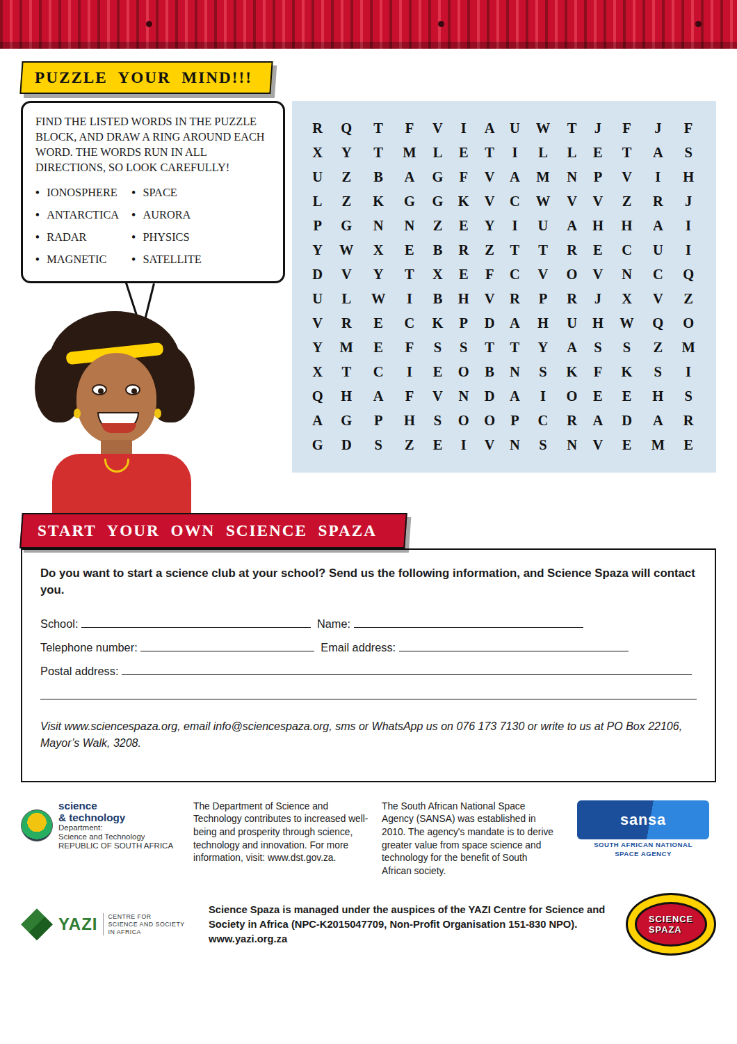PUZZLE YOUR MIND!!!
FIND THE LISTED WORDS IN THE PUZZLE BLOCK, AND DRAW A RING AROUND EACH WORD. THE WORDS RUN IN ALL DIRECTIONS, SO LOOK CAREFULLY!
IONOSPHERE
ANTARCTICA
RADAR
MAGNETIC
SPACE
AURORA
PHYSICS
SATELLITE
| R | Q | T | F | V | I | A | U | W | T | J | F | J | F |
| X | Y | T | M | L | E | T | I | L | L | E | T | A | S |
| U | Z | B | A | G | F | V | A | M | N | P | V | I | H |
| L | Z | K | G | G | K | V | C | W | V | V | Z | R | J |
| P | G | N | N | Z | E | Y | I | U | A | H | H | A | I |
| Y | W | X | E | B | R | Z | T | T | R | E | C | U | I |
| D | V | Y | T | X | E | F | C | V | O | V | N | C | Q |
| U | L | W | I | B | H | V | R | P | R | J | X | V | Z |
| V | R | E | C | K | P | D | A | H | U | H | W | Q | O |
| Y | M | E | F | S | S | T | T | Y | A | S | S | Z | M |
| X | T | C | I | E | O | B | N | S | K | F | K | S | I |
| Q | H | A | F | V | N | D | A | I | O | E | E | H | S |
| A | G | P | H | S | O | O | P | C | R | A | D | A | R |
| G | D | S | Z | E | I | V | N | S | N | V | E | M | E |
START YOUR OWN SCIENCE SPAZA
Do you want to start a science club at your school? Send us the following information, and Science Spaza will contact you.
School: Name:
Telephone number: Email address:
Postal address:
Visit www.sciencespaza.org, email info@sciencespaza.org, sms or WhatsApp us on 076 173 7130 or write to us at PO Box 22106, Mayor’s Walk, 3208.
science
& technology Department:
Science and Technology
REPUBLIC OF SOUTH AFRICA
The Department of Science and Technology contributes to increased well-being and prosperity through science, technology and innovation. For more information, visit: www.dst.gov.za.
The South African National Space Agency (SANSA) was established in 2010. The agency's mandate is to derive greater value from space science and technology for the benefit of South African society.
sansa
SOUTH AFRICAN NATIONAL
SPACE AGENCY
YAZI
CENTRE FOR
SCIENCE AND SOCIETY
IN AFRICA
Science Spaza is managed under the auspices of the YAZI Centre for Science and Society in Africa (NPC-K2015047709, Non-Profit Organisation 151-830 NPO). www.yazi.org.za
SCIENCE
SPAZA